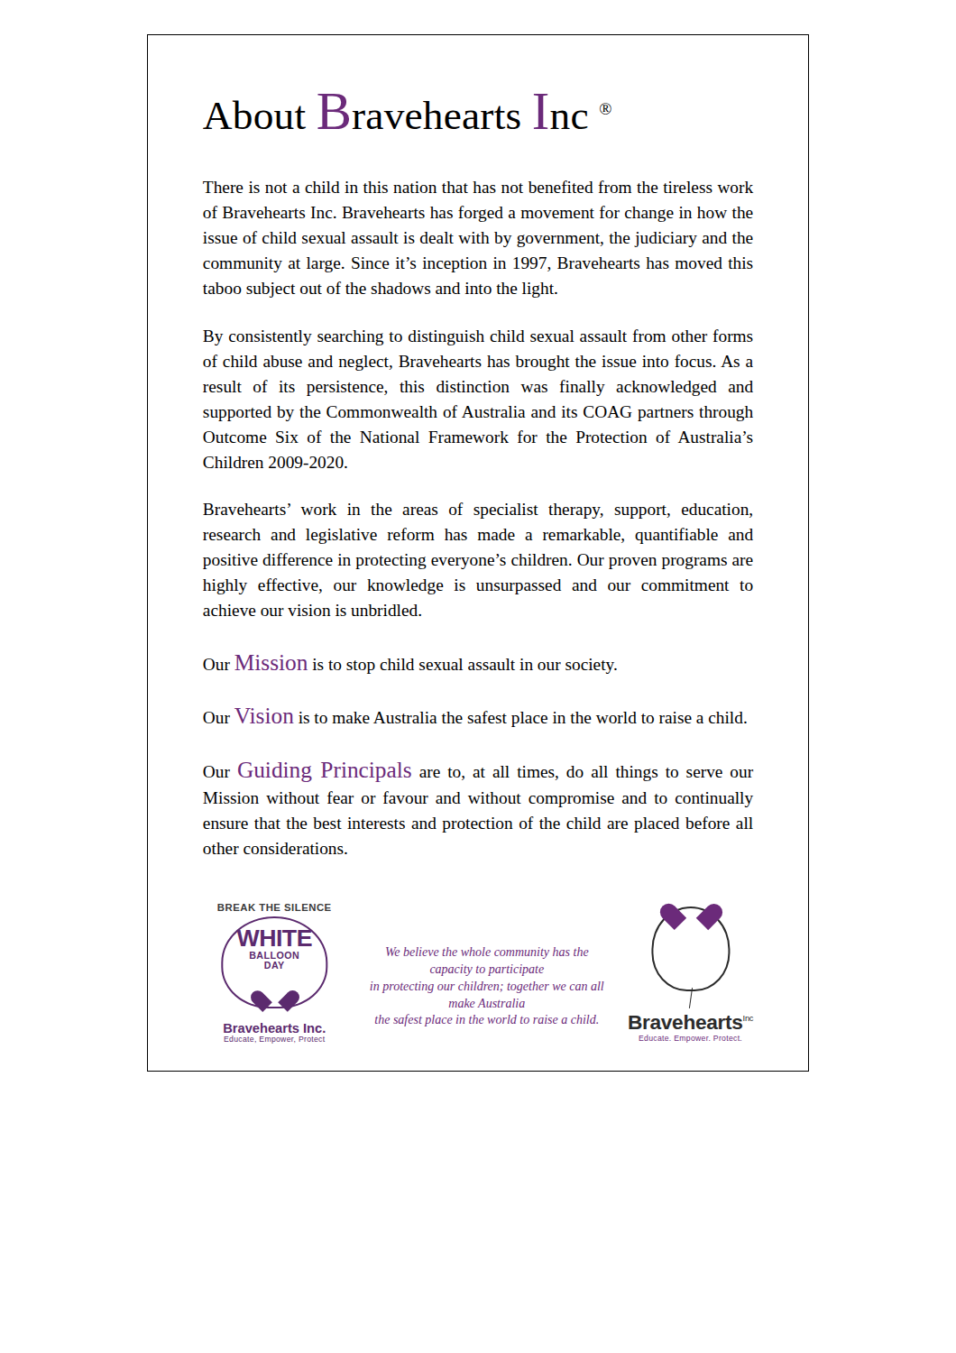About Bravehearts Inc ®
There is not a child in this nation that has not benefited from the tireless work of Bravehearts Inc. Bravehearts has forged a movement for change in how the issue of child sexual assault is dealt with by government, the judiciary and the community at large. Since it’s inception in 1997, Bravehearts has moved this taboo subject out of the shadows and into the light.
By consistently searching to distinguish child sexual assault from other forms of child abuse and neglect, Bravehearts has brought the issue into focus. As a result of its persistence, this distinction was finally acknowledged and supported by the Commonwealth of Australia and its COAG partners through Outcome Six of the National Framework for the Protection of Australia’s Children 2009-2020.
Bravehearts’ work in the areas of specialist therapy, support, education, research and legislative reform has made a remarkable, quantifiable and positive difference in protecting everyone’s children. Our proven programs are highly effective, our knowledge is unsurpassed and our commitment to achieve our vision is unbridled.
Our Mission is to stop child sexual assault in our society.
Our Vision is to make Australia the safest place in the world to raise a child.
Our Guiding Principals are to, at all times, do all things to serve our Mission without fear or favour and without compromise and to continually ensure that the best interests and protection of the child are placed before all other considerations.
BREAK THE SILENCE
WHITE BALLOON DAY
Bravehearts Inc.
Educate, Empower, Protect
We believe the whole community has the capacity to participate
in protecting our children; together we can all make Australia
the safest place in the world to raise a child.
BraveheartsInc
Educate. Empower. Protect.